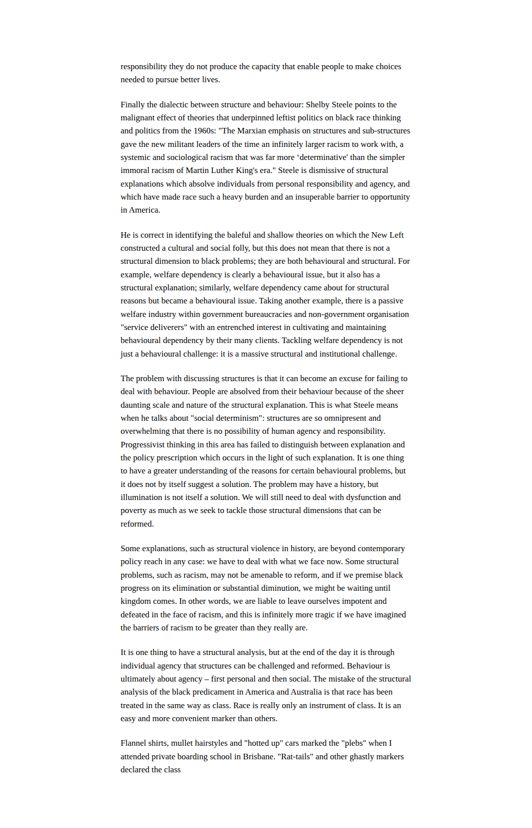responsibility they do not produce the capacity that enable people to make choices needed to pursue better lives.
Finally the dialectic between structure and behaviour: Shelby Steele points to the malignant effect of theories that underpinned leftist politics on black race thinking and politics from the 1960s: "The Marxian emphasis on structures and sub-structures gave the new militant leaders of the time an infinitely larger racism to work with, a systemic and sociological racism that was far more ‘determinative' than the simpler immoral racism of Martin Luther King's era." Steele is dismissive of structural explanations which absolve individuals from personal responsibility and agency, and which have made race such a heavy burden and an insuperable barrier to opportunity in America.
He is correct in identifying the baleful and shallow theories on which the New Left constructed a cultural and social folly, but this does not mean that there is not a structural dimension to black problems; they are both behavioural and structural. For example, welfare dependency is clearly a behavioural issue, but it also has a structural explanation; similarly, welfare dependency came about for structural reasons but became a behavioural issue. Taking another example, there is a passive welfare industry within government bureaucracies and non-government organisation "service deliverers" with an entrenched interest in cultivating and maintaining behavioural dependency by their many clients. Tackling welfare dependency is not just a behavioural challenge: it is a massive structural and institutional challenge.
The problem with discussing structures is that it can become an excuse for failing to deal with behaviour. People are absolved from their behaviour because of the sheer daunting scale and nature of the structural explanation. This is what Steele means when he talks about "social determinism": structures are so omnipresent and overwhelming that there is no possibility of human agency and responsibility. Progressivist thinking in this area has failed to distinguish between explanation and the policy prescription which occurs in the light of such explanation. It is one thing to have a greater understanding of the reasons for certain behavioural problems, but it does not by itself suggest a solution. The problem may have a history, but illumination is not itself a solution. We will still need to deal with dysfunction and poverty as much as we seek to tackle those structural dimensions that can be reformed.
Some explanations, such as structural violence in history, are beyond contemporary policy reach in any case: we have to deal with what we face now. Some structural problems, such as racism, may not be amenable to reform, and if we premise black progress on its elimination or substantial diminution, we might be waiting until kingdom comes. In other words, we are liable to leave ourselves impotent and defeated in the face of racism, and this is infinitely more tragic if we have imagined the barriers of racism to be greater than they really are.
It is one thing to have a structural analysis, but at the end of the day it is through individual agency that structures can be challenged and reformed. Behaviour is ultimately about agency – first personal and then social. The mistake of the structural analysis of the black predicament in America and Australia is that race has been treated in the same way as class. Race is really only an instrument of class. It is an easy and more convenient marker than others.
Flannel shirts, mullet hairstyles and "hotted up" cars marked the "plebs" when I attended private boarding school in Brisbane. "Rat-tails" and other ghastly markers declared the class